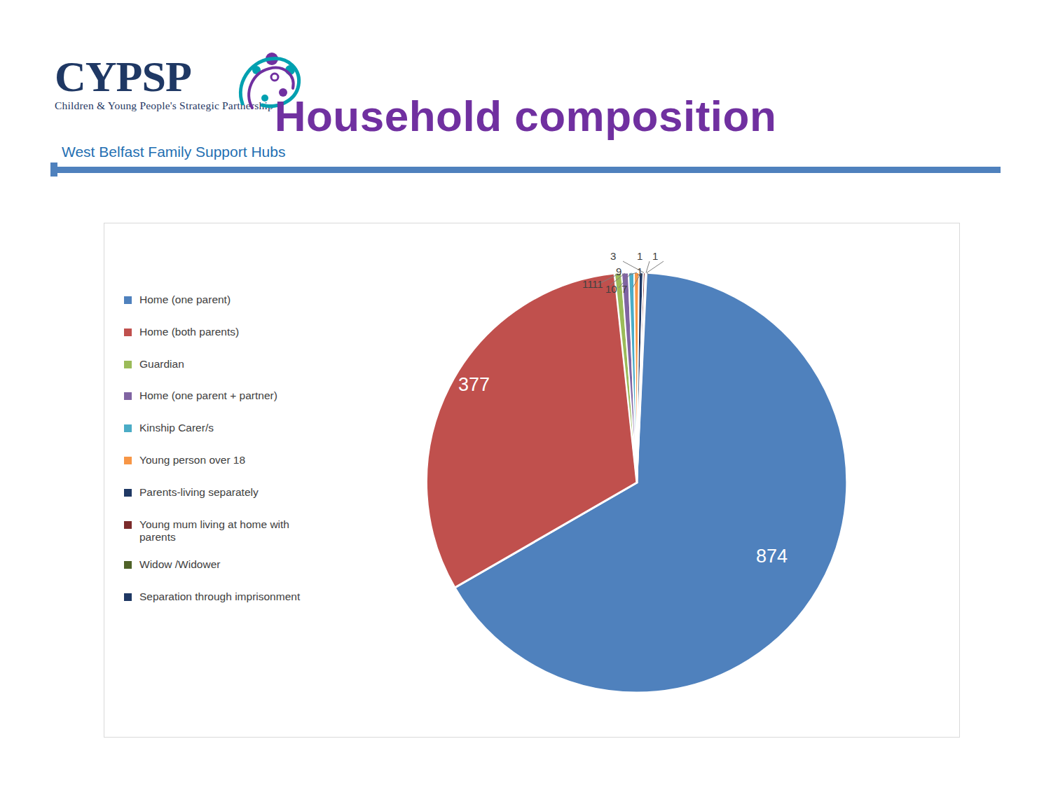CYPSP
Children & Young People's Strategic Partnership
West Belfast Family Support Hubs
Household composition
Home (one parent)
Home (both parents)
Guardian
Home (one parent + partner)
Kinship Carer/s
Young person over 18
Parents-living separately
Young mum living at home with parents
Widow /Widower
Separation through imprisonment
874
377
11
11
10
9
7
3
1
1
1